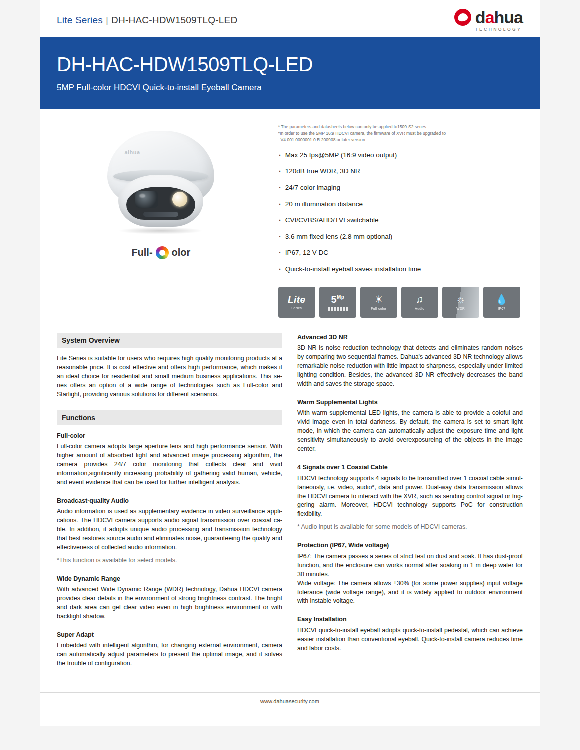Lite Series|DH-HAC-HDW1509TLQ-LED
dahua
TECHNOLOGY
DH-HAC-HDW1509TLQ-LED
5MP Full-color HDCVI Quick-to-install Eyeball Camera
alhua
Full- olor
* The parameters and datasheets below can only be applied to1509-S2 series.
*In order to use the 5MP 16:9 HDCVI camera, the firmware of XVR must be upgraded to
V4.001.0000001.0.R.200908 or later version.
Max 25 fps@5MP (16:9 video output)
120dB true WDR, 3D NR
24/7 color imaging
20 m illumination distance
CVI/CVBS/AHD/TVI switchable
3.6 mm fixed lens (2.8 mm optional)
IP67, 12 V DC
Quick-to-install eyeball saves installation time
Lite Series
5Mp
☀ Full-color
♫ Audio
☼ WDR
💧 IP67
System Overview
Lite Series is suitable for users who requires high quality monitoring products at a reasonable price. It is cost effective and offers high performance, which makes it an ideal choice for residential and small medium business applications. This series offers an option of a wide range of technologies such as Full-color and Starlight, providing various solutions for different scenarios.
Functions
Full-color
Full-color camera adopts large aperture lens and high performance sensor. With higher amount of absorbed light and advanced image processing algorithm, the camera provides 24/7 color monitoring that collects clear and vivid information,significantly increasing probability of gathering valid human, vehicle, and event evidence that can be used for further intelligent analysis.
Broadcast-quality Audio
Audio information is used as supplementary evidence in video surveillance applications. The HDCVI camera supports audio signal transmission over coaxial cable. In addition, it adopts unique audio processing and transmission technology that best restores source audio and eliminates noise, guaranteeing the quality and effectiveness of collected audio information.
*This function is available for select models.
Wide Dynamic Range
With advanced Wide Dynamic Range (WDR) technology, Dahua HDCVI camera provides clear details in the environment of strong brightness contrast. The bright and dark area can get clear video even in high brightness environment or with backlight shadow.
Super Adapt
Embedded with intelligent algorithm, for changing external environment, camera can automatically adjust parameters to present the optimal image, and it solves the trouble of configuration.
Advanced 3D NR
3D NR is noise reduction technology that detects and eliminates random noises by comparing two sequential frames. Dahua's advanced 3D NR technology allows remarkable noise reduction with little impact to sharpness, especially under limited lighting condition. Besides, the advanced 3D NR effectively decreases the band width and saves the storage space.
Warm Supplemental Lights
With warm supplemental LED lights, the camera is able to provide a coloful and vivid image even in total darkness. By default, the camera is set to smart light mode, in which the camera can automatically adjust the exposure time and light sensitivity simultaneously to avoid overexposureing of the objects in the image center.
4 Signals over 1 Coaxial Cable
HDCVI technology supports 4 signals to be transmitted over 1 coaxial cable simultaneously, i.e. video, audio*, data and power. Dual-way data transmission allows the HDCVI camera to interact with the XVR, such as sending control signal or triggering alarm. Moreover, HDCVI technology supports PoC for construction flexibility.
* Audio input is available for some models of HDCVI cameras.
Protection (IP67, Wide voltage)
IP67: The camera passes a series of strict test on dust and soak. It has dust-proof function, and the enclosure can works normal after soaking in 1 m deep water for 30 minutes.
Wide voltage: The camera allows ±30% (for some power supplies) input voltage tolerance (wide voltage range), and it is widely applied to outdoor environment with instable voltage.
Easy Installation
HDCVI quick-to-install eyeball adopts quick-to-install pedestal, which can achieve easier installation than conventional eyeball. Quick-to-install camera reduces time and labor costs.
www.dahuasecurity.com